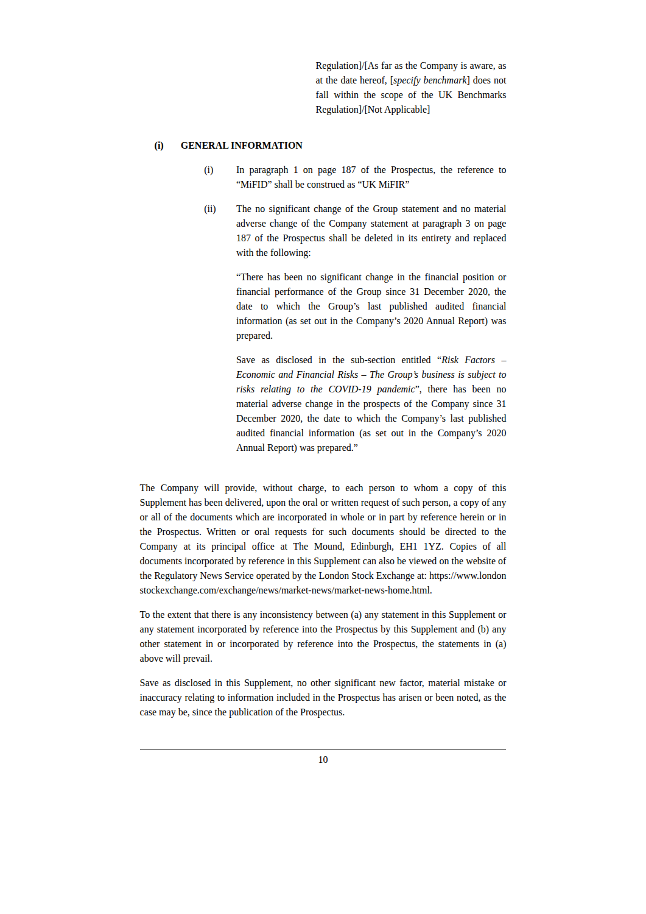Regulation]/[As far as the Company is aware, as at the date hereof, [specify benchmark] does not fall within the scope of the UK Benchmarks Regulation]/[Not Applicable]
(i) GENERAL INFORMATION
(i) In paragraph 1 on page 187 of the Prospectus, the reference to “MiFID” shall be construed as “UK MiFIR”
(ii) The no significant change of the Group statement and no material adverse change of the Company statement at paragraph 3 on page 187 of the Prospectus shall be deleted in its entirety and replaced with the following:
“There has been no significant change in the financial position or financial performance of the Group since 31 December 2020, the date to which the Group’s last published audited financial information (as set out in the Company’s 2020 Annual Report) was prepared.
Save as disclosed in the sub-section entitled “Risk Factors – Economic and Financial Risks – The Group’s business is subject to risks relating to the COVID-19 pandemic”, there has been no material adverse change in the prospects of the Company since 31 December 2020, the date to which the Company’s last published audited financial information (as set out in the Company’s 2020 Annual Report) was prepared.”
The Company will provide, without charge, to each person to whom a copy of this Supplement has been delivered, upon the oral or written request of such person, a copy of any or all of the documents which are incorporated in whole or in part by reference herein or in the Prospectus. Written or oral requests for such documents should be directed to the Company at its principal office at The Mound, Edinburgh, EH1 1YZ. Copies of all documents incorporated by reference in this Supplement can also be viewed on the website of the Regulatory News Service operated by the London Stock Exchange at: https://www.londonstockexchange.com/exchange/news/market-news/market-news-home.html.
To the extent that there is any inconsistency between (a) any statement in this Supplement or any statement incorporated by reference into the Prospectus by this Supplement and (b) any other statement in or incorporated by reference into the Prospectus, the statements in (a) above will prevail.
Save as disclosed in this Supplement, no other significant new factor, material mistake or inaccuracy relating to information included in the Prospectus has arisen or been noted, as the case may be, since the publication of the Prospectus.
10